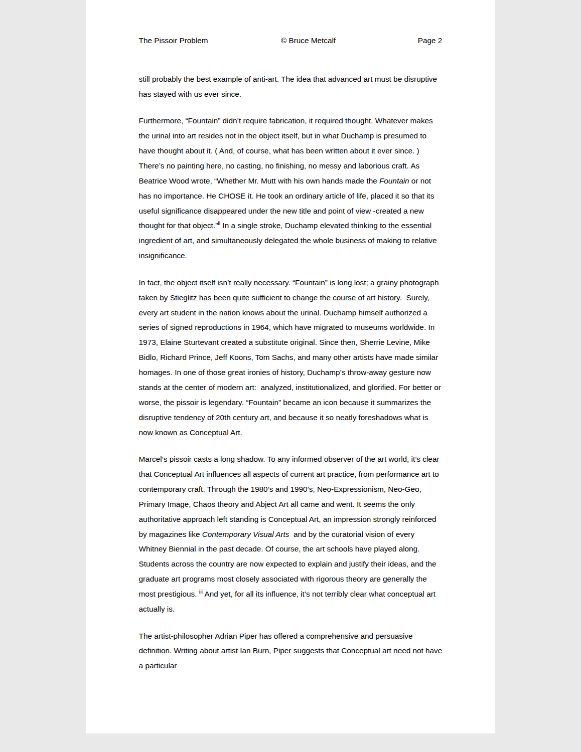The Pissoir Problem © Bruce Metcalf Page 2
still probably the best example of anti-art. The idea that advanced art must be disruptive has stayed with us ever since.
Furthermore, “Fountain” didn’t require fabrication, it required thought. Whatever makes the urinal into art resides not in the object itself, but in what Duchamp is presumed to have thought about it. ( And, of course, what has been written about it ever since. ) There’s no painting here, no casting, no finishing, no messy and laborious craft. As Beatrice Wood wrote, “Whether Mr. Mutt with his own hands made the Fountain or not has no importance. He CHOSE it. He took an ordinary article of life, placed it so that its useful significance disappeared under the new title and point of view -created a new thought for that object.”ii In a single stroke, Duchamp elevated thinking to the essential ingredient of art, and simultaneously delegated the whole business of making to relative insignificance.
In fact, the object itself isn’t really necessary. “Fountain” is long lost; a grainy photograph taken by Stieglitz has been quite sufficient to change the course of art history. Surely, every art student in the nation knows about the urinal. Duchamp himself authorized a series of signed reproductions in 1964, which have migrated to museums worldwide. In 1973, Elaine Sturtevant created a substitute original. Since then, Sherrie Levine, Mike Bidlo, Richard Prince, Jeff Koons, Tom Sachs, and many other artists have made similar homages. In one of those great ironies of history, Duchamp’s throw-away gesture now stands at the center of modern art: analyzed, institutionalized, and glorified. For better or worse, the pissoir is legendary. “Fountain” became an icon because it summarizes the disruptive tendency of 20th century art, and because it so neatly foreshadows what is now known as Conceptual Art.
Marcel’s pissoir casts a long shadow. To any informed observer of the art world, it’s clear that Conceptual Art influences all aspects of current art practice, from performance art to contemporary craft. Through the 1980’s and 1990’s, Neo-Expressionism, Neo-Geo, Primary Image, Chaos theory and Abject Art all came and went. It seems the only authoritative approach left standing is Conceptual Art, an impression strongly reinforced by magazines like Contemporary Visual Arts and by the curatorial vision of every Whitney Biennial in the past decade. Of course, the art schools have played along. Students across the country are now expected to explain and justify their ideas, and the graduate art programs most closely associated with rigorous theory are generally the most prestigious. iii And yet, for all its influence, it’s not terribly clear what conceptual art actually is.
The artist-philosopher Adrian Piper has offered a comprehensive and persuasive definition. Writing about artist Ian Burn, Piper suggests that Conceptual art need not have a particular